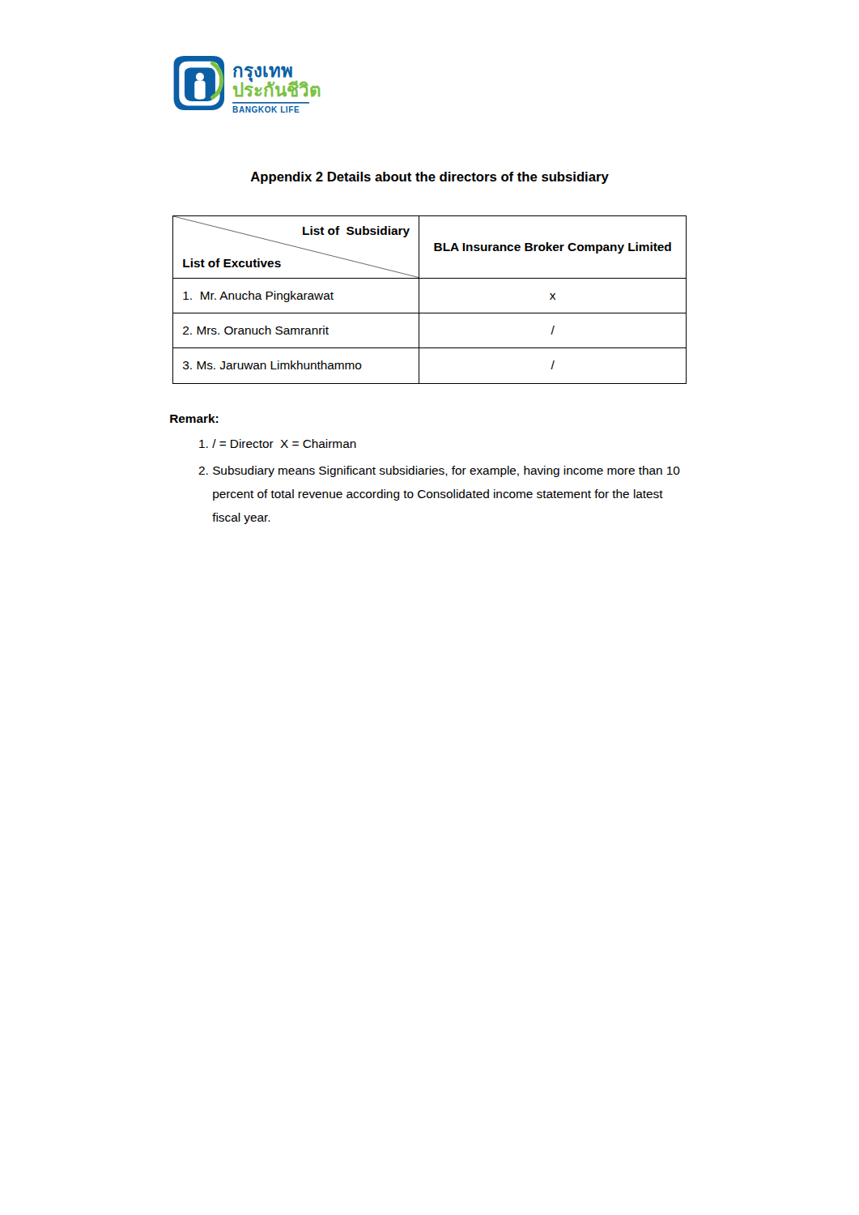กรุงเทพ ประกันชีวิต BANGKOK LIFE
Appendix 2 Details about the directors of the subsidiary
| List of Subsidiary List of Excutives | BLA Insurance Broker Company Limited |
| 1. Mr. Anucha Pingkarawat | x |
| 2. Mrs. Oranuch Samranrit | / |
| 3. Ms. Jaruwan Limkhunthammo | / |
Remark:
/ = Director X = Chairman
Subsudiary means Significant subsidiaries, for example, having income more than 10 percent of total revenue according to Consolidated income statement for the latest fiscal year.